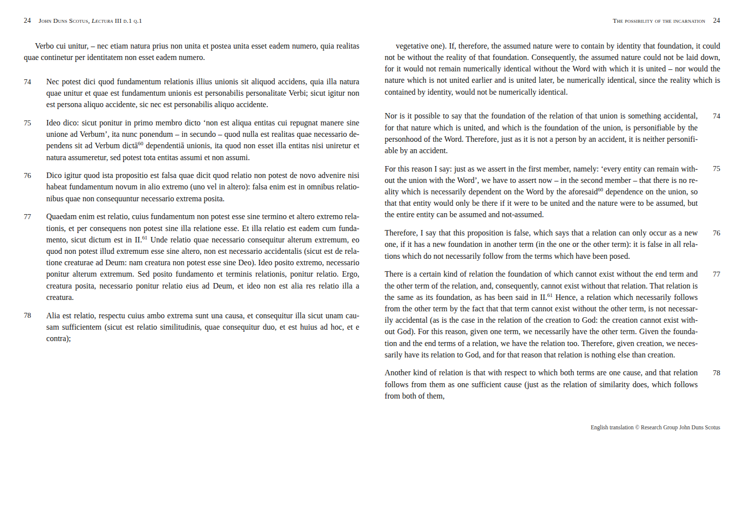24 John Duns Scotus, Lectura III d.1 q.1
The possibility of the incarnation 24
Verbo cui unitur, – nec etiam natura prius non unita et postea unita esset eadem numero, quia realitas quae continetur per identitatem non esset eadem numero.
74
Nec potest dici quod fundamentum relationis illius unionis sit aliquod accidens, quia illa natura quae unitur et quae est fundamentum unionis est personabilis personalitate Verbi; sicut igitur non est persona aliquo accidente, sic nec est personabilis aliquo accidente.
75
Ideo dico: sicut ponitur in primo membro dicto ‘non est aliqua entitas cui repugnat manere sine unione ad Verbum’, ita nunc ponendum – in secundo – quod nulla est realitas quae necessario dependens sit ad Verbum dictā60 dependentiā unionis, ita quod non esset illa entitas nisi uniretur et natura assumeretur, sed potest tota entitas assumi et non assumi.
76
Dico igitur quod ista propositio est falsa quae dicit quod relatio non potest de novo advenire nisi habeat fundamentum novum in alio extremo (uno vel in altero): falsa enim est in omnibus relationibus quae non consequuntur necessario extrema posita.
77
Quaedam enim est relatio, cuius fundamentum non potest esse sine termino et altero extremo relationis, et per consequens non potest sine illa relatione esse. Et illa relatio est eadem cum fundamento, sicut dictum est in II.61 Unde relatio quae necessario consequitur alterum extremum, eo quod non potest illud extremum esse sine altero, non est necessario accidentalis (sicut est de relatione creaturae ad Deum: nam creatura non potest esse sine Deo). Ideo posito extremo, necessario ponitur alterum extremum. Sed posito fundamento et terminis relationis, ponitur relatio. Ergo, creatura posita, necessario ponitur relatio eius ad Deum, et ideo non est alia res relatio illa a creatura.
78
Alia est relatio, respectu cuius ambo extrema sunt una causa, et consequitur illa sicut unam causam sufficientem (sicut est relatio similitudinis, quae consequitur duo, et est huius ad hoc, et e contra);
vegetative one). If, therefore, the assumed nature were to contain by identity that foundation, it could not be without the reality of that foundation. Consequently, the assumed nature could not be laid down, for it would not remain numerically identical without the Word with which it is united – nor would the nature which is not united earlier and is united later, be numerically identical, since the reality which is contained by identity, would not be numerically identical.
Nor is it possible to say that the foundation of the relation of that union is something accidental, for that nature which is united, and which is the foundation of the union, is personifiable by the personhood of the Word. Therefore, just as it is not a person by an accident, it is neither personifiable by an accident.
74
For this reason I say: just as we assert in the first member, namely: ‘every entity can remain without the union with the Word’, we have to assert now – in the second member – that there is no reality which is necessarily dependent on the Word by the aforesaid60 dependence on the union, so that that entity would only be there if it were to be united and the nature were to be assumed, but the entire entity can be assumed and not-assumed.
75
Therefore, I say that this proposition is false, which says that a relation can only occur as a new one, if it has a new foundation in another term (in the one or the other term): it is false in all relations which do not necessarily follow from the terms which have been posed.
76
There is a certain kind of relation the foundation of which cannot exist without the end term and the other term of the relation, and, consequently, cannot exist without that relation. That relation is the same as its foundation, as has been said in II.61 Hence, a relation which necessarily follows from the other term by the fact that that term cannot exist without the other term, is not necessarily accidental (as is the case in the relation of the creation to God: the creation cannot exist without God). For this reason, given one term, we necessarily have the other term. Given the foundation and the end terms of a relation, we have the relation too. Therefore, given creation, we necessarily have its relation to God, and for that reason that relation is nothing else than creation.
77
Another kind of relation is that with respect to which both terms are one cause, and that relation follows from them as one sufficient cause (just as the relation of similarity does, which follows from both of them,
78
English translation © Research Group John Duns Scotus